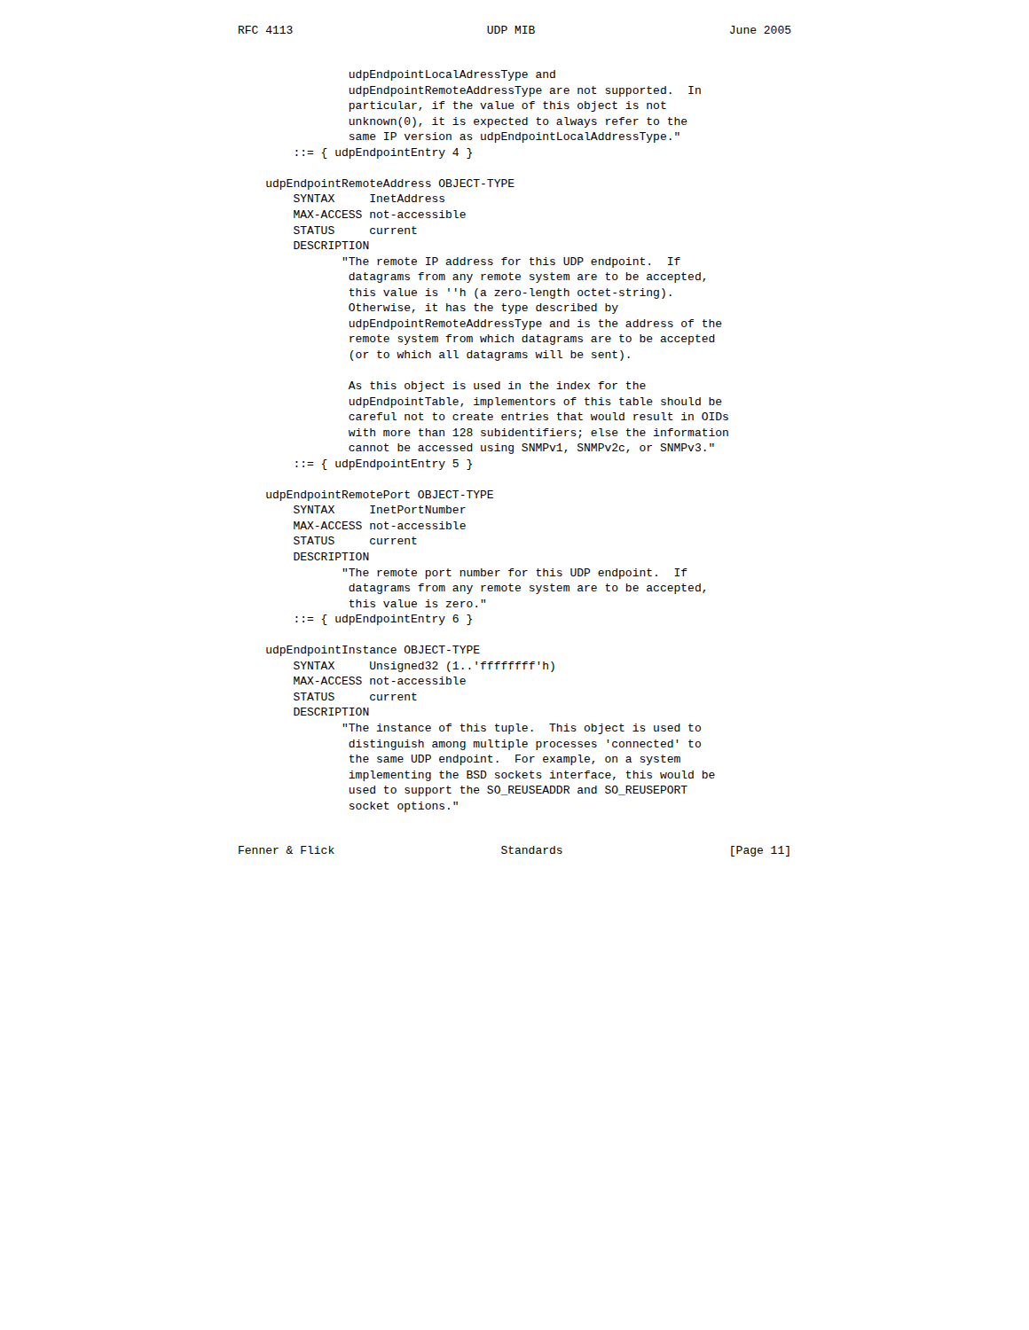RFC 4113 UDP MIB June 2005
                udpEndpointLocalAdressType and
                udpEndpointRemoteAddressType are not supported.  In
                particular, if the value of this object is not
                unknown(0), it is expected to always refer to the
                same IP version as udpEndpointLocalAddressType."
        ::= { udpEndpointEntry 4 }

    udpEndpointRemoteAddress OBJECT-TYPE
        SYNTAX     InetAddress
        MAX-ACCESS not-accessible
        STATUS     current
        DESCRIPTION
               "The remote IP address for this UDP endpoint.  If
                datagrams from any remote system are to be accepted,
                this value is ''h (a zero-length octet-string).
                Otherwise, it has the type described by
                udpEndpointRemoteAddressType and is the address of the
                remote system from which datagrams are to be accepted
                (or to which all datagrams will be sent).

                As this object is used in the index for the
                udpEndpointTable, implementors of this table should be
                careful not to create entries that would result in OIDs
                with more than 128 subidentifiers; else the information
                cannot be accessed using SNMPv1, SNMPv2c, or SNMPv3."
        ::= { udpEndpointEntry 5 }

    udpEndpointRemotePort OBJECT-TYPE
        SYNTAX     InetPortNumber
        MAX-ACCESS not-accessible
        STATUS     current
        DESCRIPTION
               "The remote port number for this UDP endpoint.  If
                datagrams from any remote system are to be accepted,
                this value is zero."
        ::= { udpEndpointEntry 6 }

    udpEndpointInstance OBJECT-TYPE
        SYNTAX     Unsigned32 (1..'ffffffff'h)
        MAX-ACCESS not-accessible
        STATUS     current
        DESCRIPTION
               "The instance of this tuple.  This object is used to
                distinguish among multiple processes 'connected' to
                the same UDP endpoint.  For example, on a system
                implementing the BSD sockets interface, this would be
                used to support the SO_REUSEADDR and SO_REUSEPORT
                socket options."
Fenner & Flick Standards [Page 11]